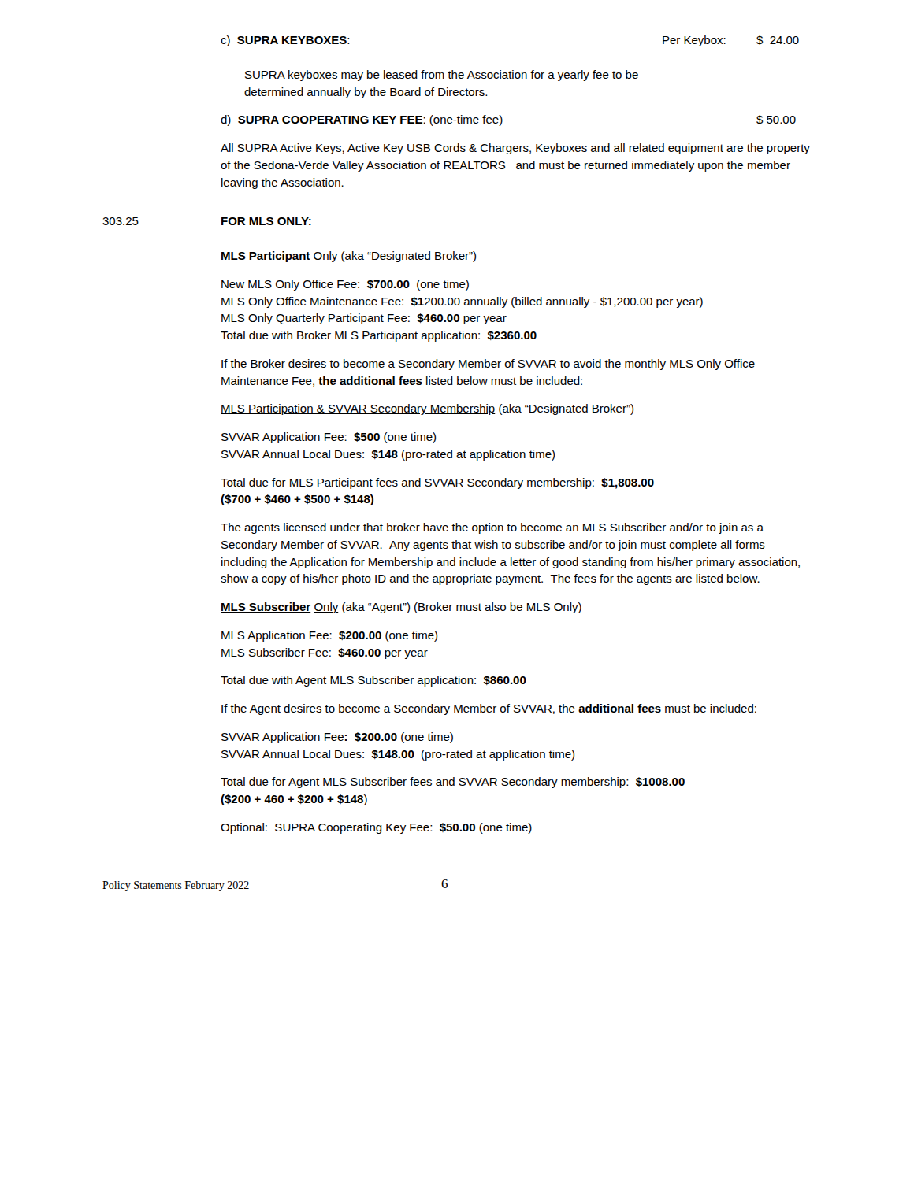c) SUPRA KEYBOXES: Per Keybox:$ 24.00
SUPRA keyboxes may be leased from the Association for a yearly fee to be
determined annually by the Board of Directors.
d) SUPRA COOPERATING KEY FEE: (one-time fee)$ 50.00
All SUPRA Active Keys, Active Key USB Cords & Chargers, Keyboxes and all related equipment are the property of the Sedona-Verde Valley Association of REALTORS and must be returned immediately upon the member leaving the Association.
303.25
FOR MLS ONLY:
MLS Participant Only (aka “Designated Broker”)
New MLS Only Office Fee: $700.00 (one time)
MLS Only Office Maintenance Fee: $1200.00 annually (billed annually - $1,200.00 per year)
MLS Only Quarterly Participant Fee: $460.00 per year
Total due with Broker MLS Participant application: $2360.00
If the Broker desires to become a Secondary Member of SVVAR to avoid the monthly MLS Only Office Maintenance Fee, the additional fees listed below must be included:
MLS Participation & SVVAR Secondary Membership (aka “Designated Broker”)
SVVAR Application Fee: $500 (one time)
SVVAR Annual Local Dues: $148 (pro-rated at application time)
Total due for MLS Participant fees and SVVAR Secondary membership: $1,808.00
($700 + $460 + $500 + $148)
The agents licensed under that broker have the option to become an MLS Subscriber and/or to join as a Secondary Member of SVVAR. Any agents that wish to subscribe and/or to join must complete all forms including the Application for Membership and include a letter of good standing from his/her primary association, show a copy of his/her photo ID and the appropriate payment. The fees for the agents are listed below.
MLS Subscriber Only (aka “Agent”) (Broker must also be MLS Only)
MLS Application Fee: $200.00 (one time)
MLS Subscriber Fee: $460.00 per year
Total due with Agent MLS Subscriber application: $860.00
If the Agent desires to become a Secondary Member of SVVAR, the additional fees must be included:
SVVAR Application Fee: $200.00 (one time)
SVVAR Annual Local Dues: $148.00 (pro-rated at application time)
Total due for Agent MLS Subscriber fees and SVVAR Secondary membership: $1008.00
($200 + 460 + $200 + $148)
Optional: SUPRA Cooperating Key Fee: $50.00 (one time)
Policy Statements February 2022 6